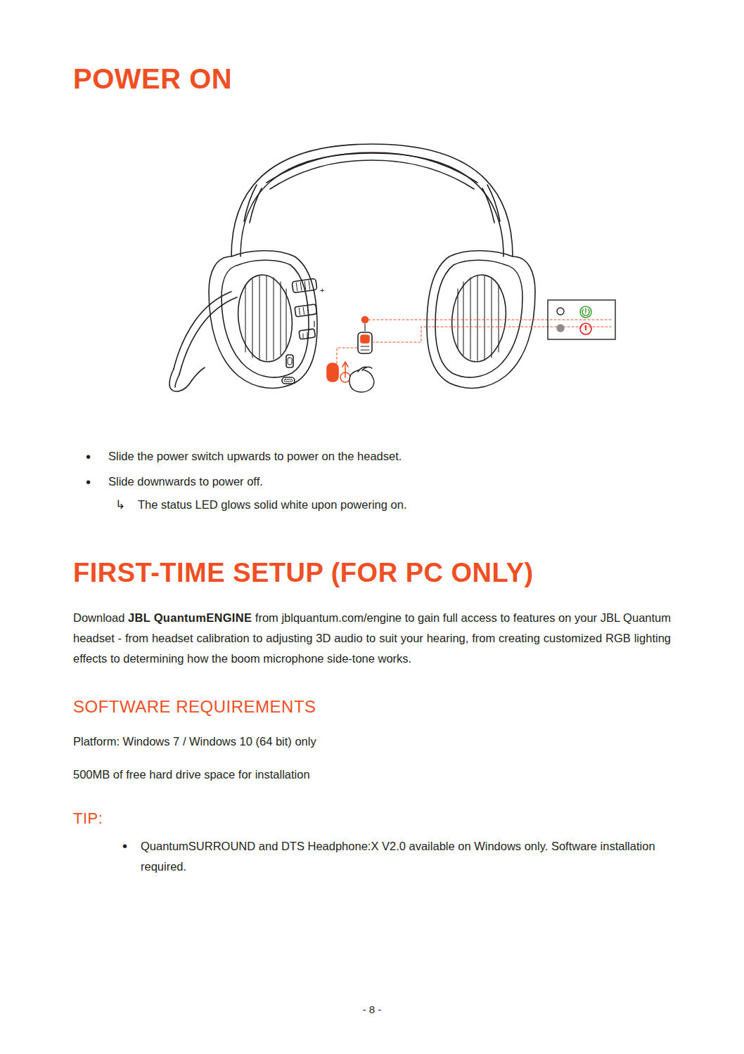Power on
+
Slide the power switch upwards to power on the headset.
Slide downwards to power off.
The status LED glows solid white upon powering on.
First-time setup (for PC only)
Download JBL QuantumENGINE from jblquantum.com/engine to gain full access to features on your JBL Quantum headset - from headset calibration to adjusting 3D audio to suit your hearing, from creating customized RGB lighting effects to determining how the boom microphone side-tone works.
Software requirements
Platform: Windows 7 / Windows 10 (64 bit) only
500MB of free hard drive space for installation
Tip:
QuantumSURROUND and DTS Headphone:X V2.0 available on Windows only. Software installation required.
- 8 -